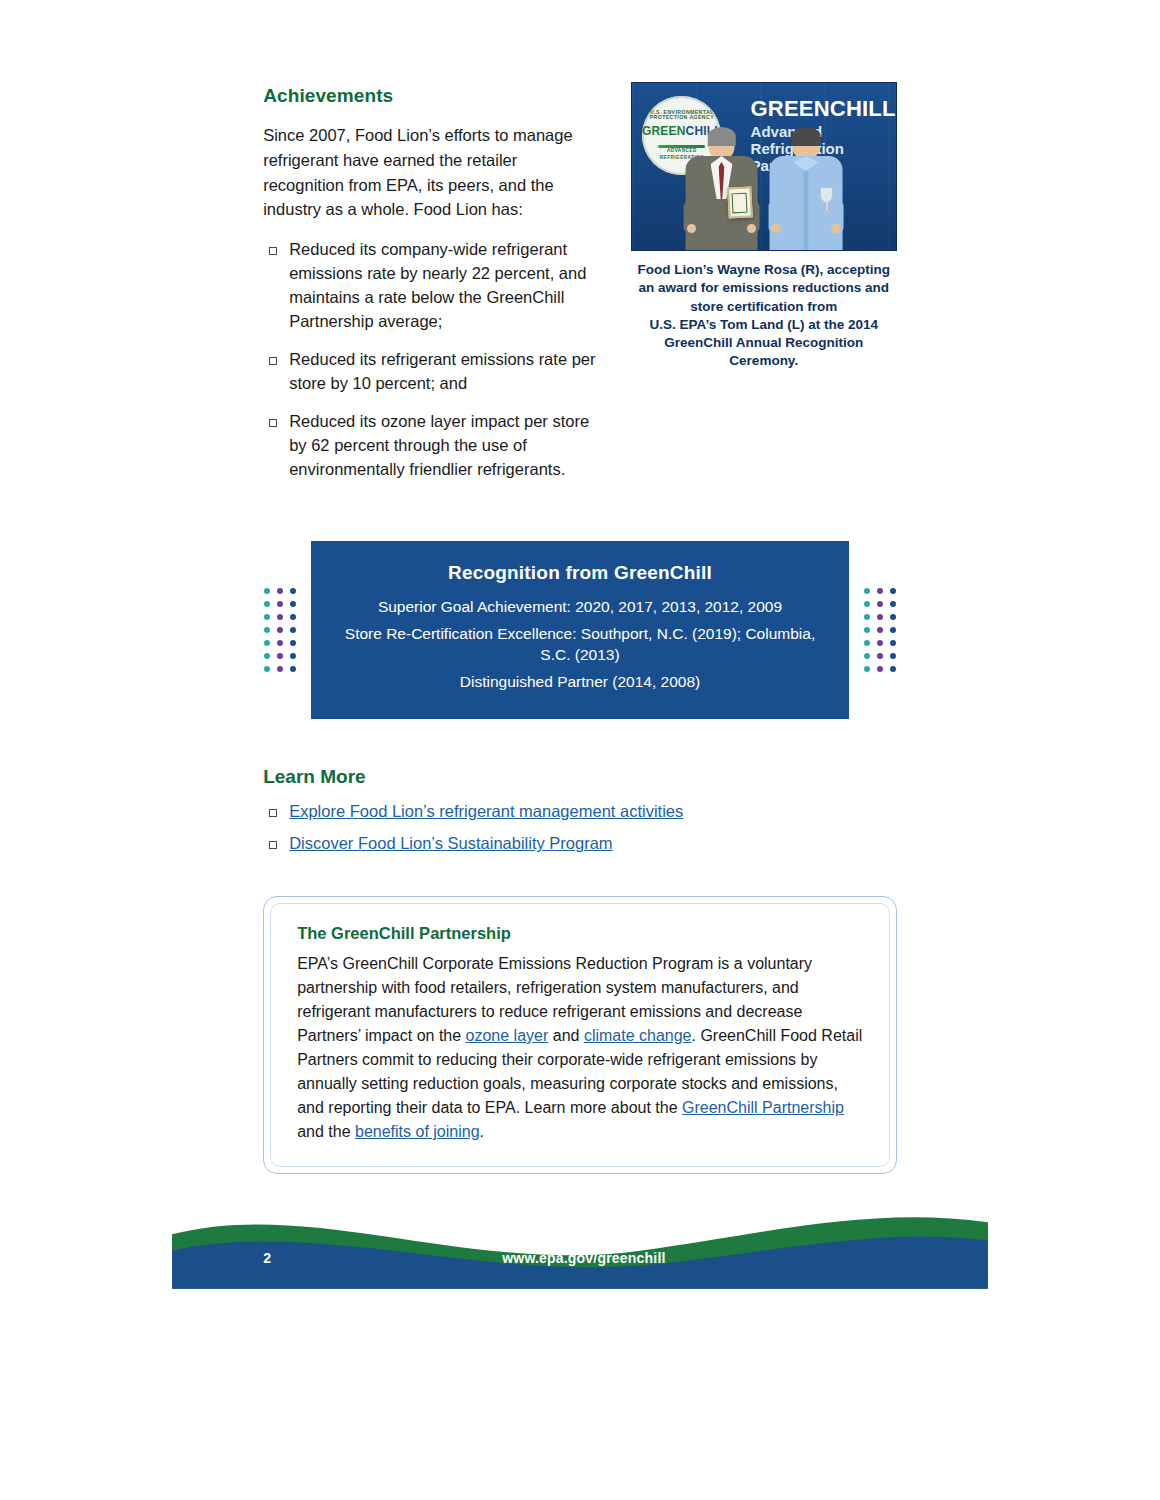Achievements
Since 2007, Food Lion’s efforts to manage refrigerant have earned the retailer recognition from EPA, its peers, and the industry as a whole. Food Lion has:
Reduced its company-wide refrigerant emissions rate by nearly 22 percent, and maintains a rate below the GreenChill Partnership average;
Reduced its refrigerant emissions rate per store by 10 percent; and
Reduced its ozone layer impact per store by 62 percent through the use of environmentally friendlier refrigerants.
U.S. Environmental Protection Agency
GREENCHILL
Advanced Refrigeration
GREEN CHILL
Advanced Refrigeration Partnership
Food Lion’s Wayne Rosa (R), accepting an award for emissions reductions and store certification from
U.S. EPA’s Tom Land (L) at the 2014 GreenChill Annual Recognition Ceremony.
Recognition from GreenChill
Superior Goal Achievement: 2020, 2017, 2013, 2012, 2009
Store Re-Certification Excellence: Southport, N.C. (2019); Columbia, S.C. (2013)
Distinguished Partner (2014, 2008)
Learn More
Explore Food Lion’s refrigerant management activities
Discover Food Lion’s Sustainability Program
The GreenChill Partnership
EPA’s GreenChill Corporate Emissions Reduction Program is a voluntary partnership with food retailers, refrigeration system manufacturers, and refrigerant manufacturers to reduce refrigerant emissions and decrease Partners’ impact on the ozone layer and climate change. GreenChill Food Retail Partners commit to reducing their corporate-wide refrigerant emissions by annually setting reduction goals, measuring corporate stocks and emissions, and reporting their data to EPA. Learn more about the GreenChill Partnership and the benefits of joining.
2
www.epa.gov/greenchill